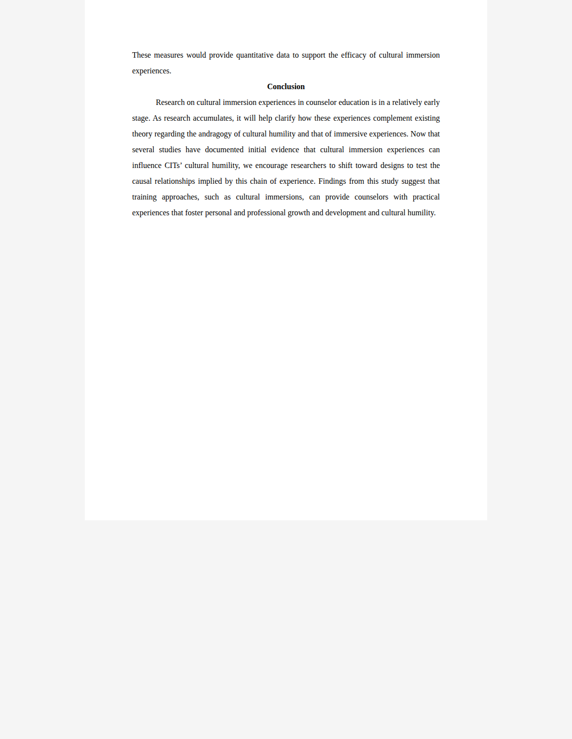These measures would provide quantitative data to support the efficacy of cultural immersion experiences.
Conclusion
Research on cultural immersion experiences in counselor education is in a relatively early stage. As research accumulates, it will help clarify how these experiences complement existing theory regarding the andragogy of cultural humility and that of immersive experiences. Now that several studies have documented initial evidence that cultural immersion experiences can influence CITs’ cultural humility, we encourage researchers to shift toward designs to test the causal relationships implied by this chain of experience. Findings from this study suggest that training approaches, such as cultural immersions, can provide counselors with practical experiences that foster personal and professional growth and development and cultural humility.